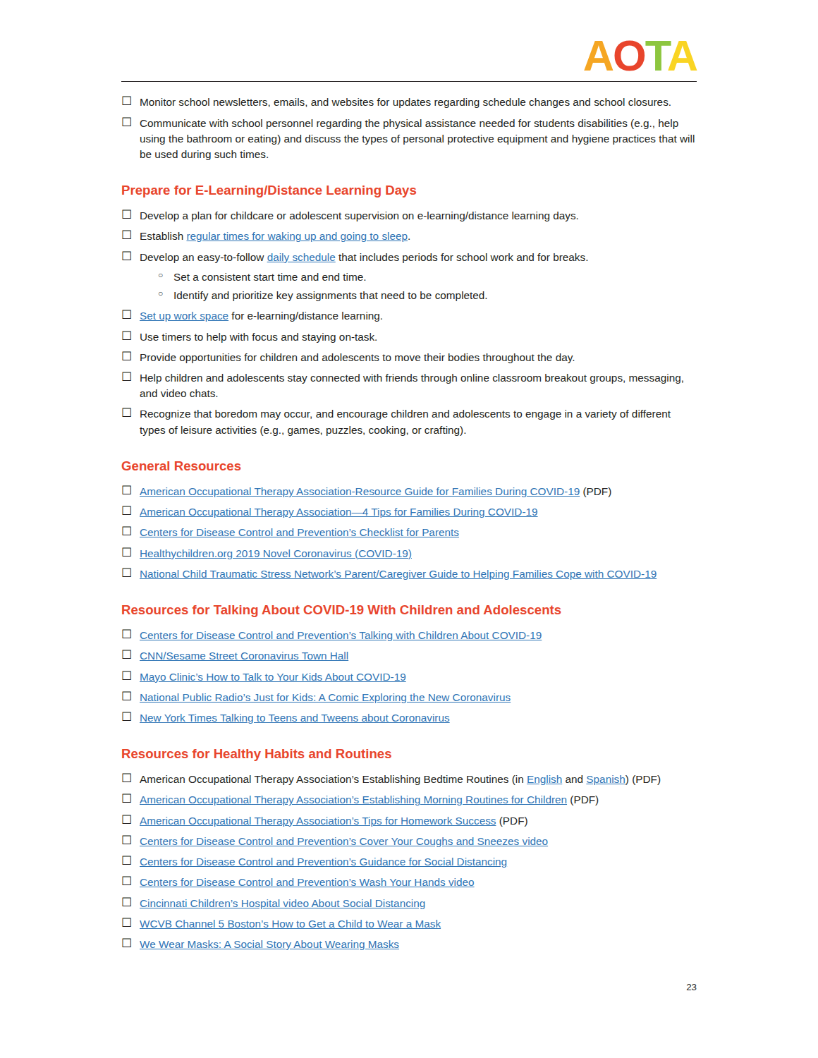AOTA
Monitor school newsletters, emails, and websites for updates regarding schedule changes and school closures.
Communicate with school personnel regarding the physical assistance needed for students disabilities (e.g., help using the bathroom or eating) and discuss the types of personal protective equipment and hygiene practices that will be used during such times.
Prepare for E-Learning/Distance Learning Days
Develop a plan for childcare or adolescent supervision on e-learning/distance learning days.
Establish regular times for waking up and going to sleep.
Develop an easy-to-follow daily schedule that includes periods for school work and for breaks.
Set a consistent start time and end time.
Identify and prioritize key assignments that need to be completed.
Set up work space for e-learning/distance learning.
Use timers to help with focus and staying on-task.
Provide opportunities for children and adolescents to move their bodies throughout the day.
Help children and adolescents stay connected with friends through online classroom breakout groups, messaging, and video chats.
Recognize that boredom may occur, and encourage children and adolescents to engage in a variety of different types of leisure activities (e.g., games, puzzles, cooking, or crafting).
General Resources
American Occupational Therapy Association-Resource Guide for Families During COVID-19 (PDF)
American Occupational Therapy Association—4 Tips for Families During COVID-19
Centers for Disease Control and Prevention’s Checklist for Parents
Healthychildren.org 2019 Novel Coronavirus (COVID-19)
National Child Traumatic Stress Network’s Parent/Caregiver Guide to Helping Families Cope with COVID-19
Resources for Talking About COVID-19 With Children and Adolescents
Centers for Disease Control and Prevention’s Talking with Children About COVID-19
CNN/Sesame Street Coronavirus Town Hall
Mayo Clinic’s How to Talk to Your Kids About COVID-19
National Public Radio’s Just for Kids: A Comic Exploring the New Coronavirus
New York Times Talking to Teens and Tweens about Coronavirus
Resources for Healthy Habits and Routines
American Occupational Therapy Association’s Establishing Bedtime Routines (in English and Spanish) (PDF)
American Occupational Therapy Association’s Establishing Morning Routines for Children (PDF)
American Occupational Therapy Association’s Tips for Homework Success (PDF)
Centers for Disease Control and Prevention’s Cover Your Coughs and Sneezes video
Centers for Disease Control and Prevention’s Guidance for Social Distancing
Centers for Disease Control and Prevention’s Wash Your Hands video
Cincinnati Children’s Hospital video About Social Distancing
WCVB Channel 5 Boston’s How to Get a Child to Wear a Mask
We Wear Masks: A Social Story About Wearing Masks
23